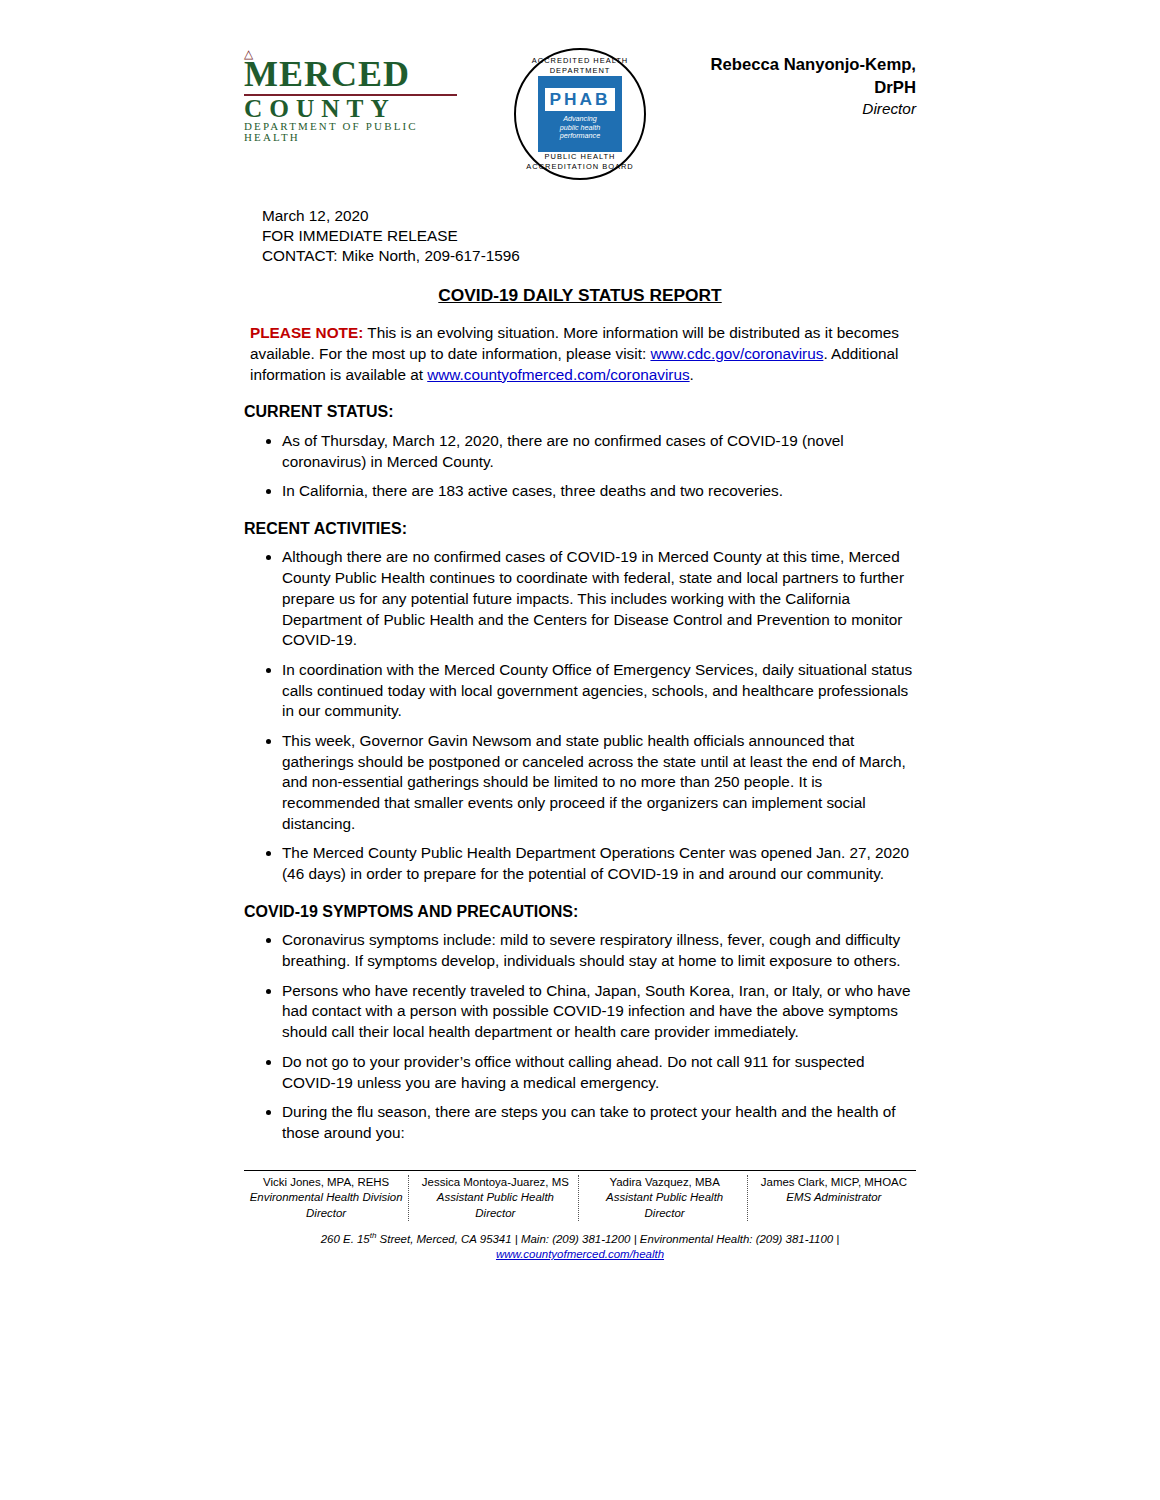△
MERCED
COUNTY
DEPARTMENT OF PUBLIC HEALTH
Accredited Health Department
PHAB
Advancing
public health
performance
Public Health Accreditation Board
Rebecca Nanyonjo-Kemp, DrPH
Director
March 12, 2020
FOR IMMEDIATE RELEASE
CONTACT: Mike North, 209-617-1596
COVID-19 DAILY STATUS REPORT
PLEASE NOTE: This is an evolving situation. More information will be distributed as it becomes available. For the most up to date information, please visit: www.cdc.gov/coronavirus. Additional information is available at www.countyofmerced.com/coronavirus.
CURRENT STATUS:
As of Thursday, March 12, 2020, there are no confirmed cases of COVID-19 (novel coronavirus) in Merced County.
In California, there are 183 active cases, three deaths and two recoveries.
RECENT ACTIVITIES:
Although there are no confirmed cases of COVID-19 in Merced County at this time, Merced County Public Health continues to coordinate with federal, state and local partners to further prepare us for any potential future impacts. This includes working with the California Department of Public Health and the Centers for Disease Control and Prevention to monitor COVID-19.
In coordination with the Merced County Office of Emergency Services, daily situational status calls continued today with local government agencies, schools, and healthcare professionals in our community.
This week, Governor Gavin Newsom and state public health officials announced that gatherings should be postponed or canceled across the state until at least the end of March, and non-essential gatherings should be limited to no more than 250 people. It is recommended that smaller events only proceed if the organizers can implement social distancing.
The Merced County Public Health Department Operations Center was opened Jan. 27, 2020 (46 days) in order to prepare for the potential of COVID-19 in and around our community.
COVID-19 SYMPTOMS AND PRECAUTIONS:
Coronavirus symptoms include: mild to severe respiratory illness, fever, cough and difficulty breathing. If symptoms develop, individuals should stay at home to limit exposure to others.
Persons who have recently traveled to China, Japan, South Korea, Iran, or Italy, or who have had contact with a person with possible COVID-19 infection and have the above symptoms should call their local health department or health care provider immediately.
Do not go to your provider’s office without calling ahead. Do not call 911 for suspected COVID-19 unless you are having a medical emergency.
During the flu season, there are steps you can take to protect your health and the health of those around you:
Vicki Jones, MPA, REHS
Environmental Health Division Director
Jessica Montoya-Juarez, MS
Assistant Public Health Director
Yadira Vazquez, MBA
Assistant Public Health Director
James Clark, MICP, MHOAC
EMS Administrator
260 E. 15th Street, Merced, CA 95341 | Main: (209) 381-1200 | Environmental Health: (209) 381-1100 | www.countyofmerced.com/health